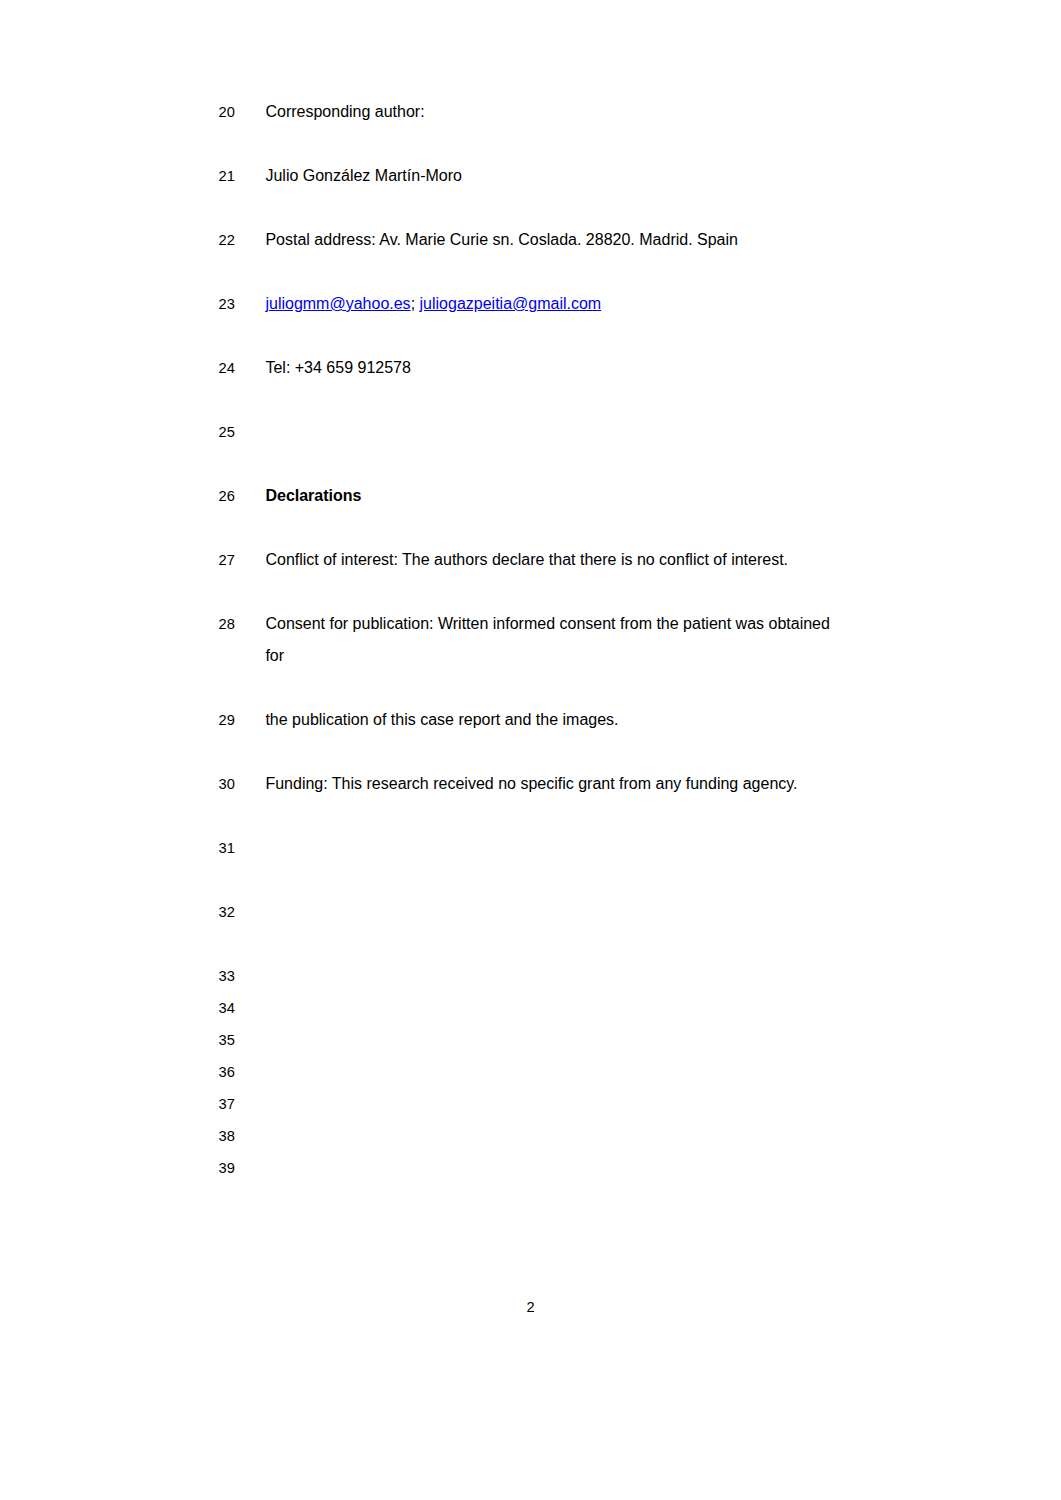20 Corresponding author:
21 Julio González Martín-Moro
22 Postal address: Av. Marie Curie sn. Coslada. 28820. Madrid. Spain
23 juliogmm@yahoo.es; juliogazpeitia@gmail.com
24 Tel: +34 659 912578
25
26 Declarations
27 Conflict of interest: The authors declare that there is no conflict of interest.
28 Consent for publication: Written informed consent from the patient was obtained for
29 the publication of this case report and the images.
30 Funding: This research received no specific grant from any funding agency.
31
32
33
34
35
36
37
38
39
2